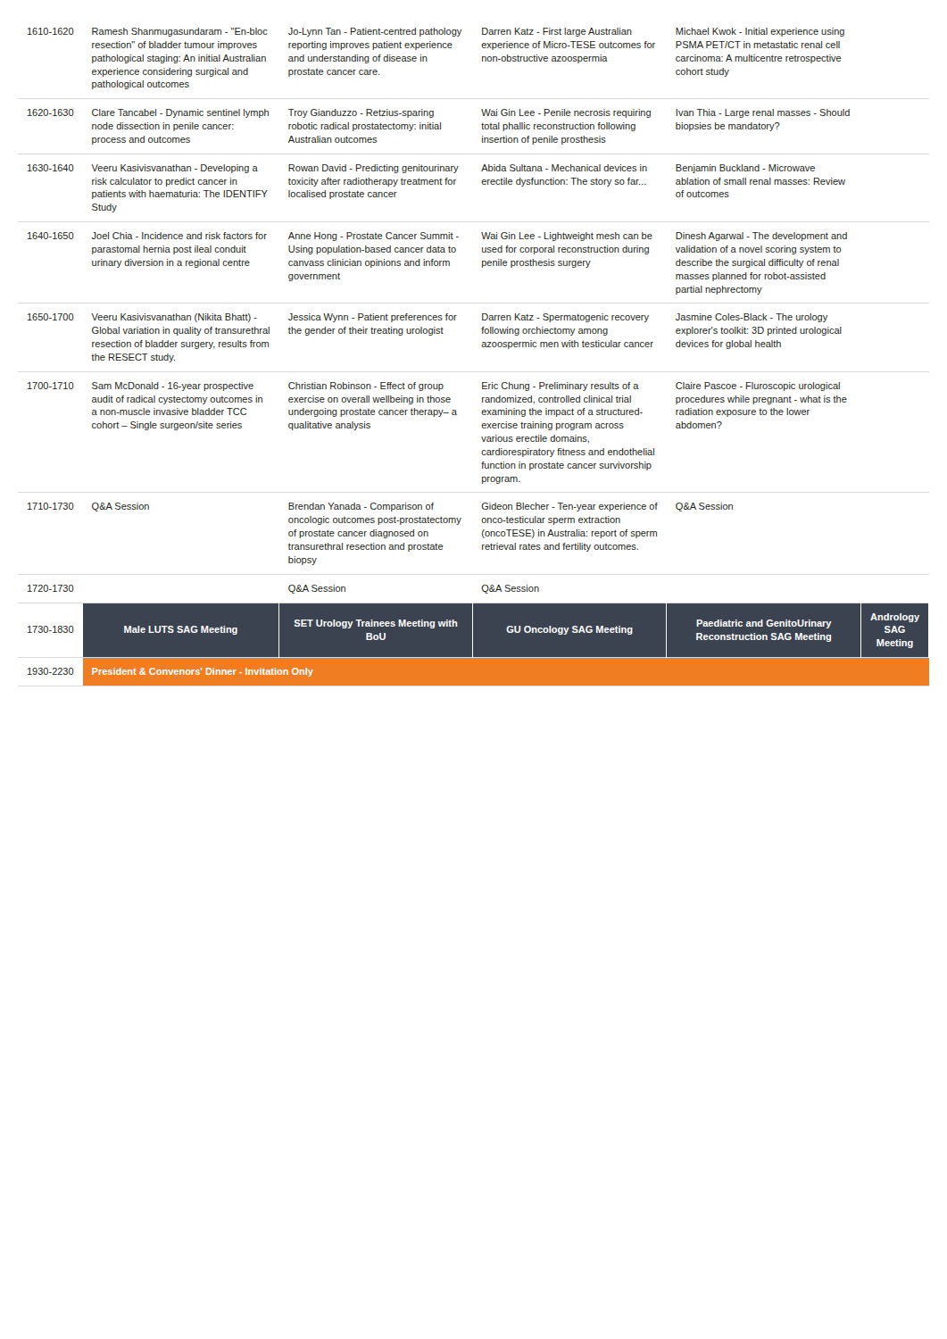| 1610-1620 | Ramesh Shanmugasundaram - "En-bloc resection" of bladder tumour improves pathological staging: An initial Australian experience considering surgical and pathological outcomes | Jo-Lynn Tan - Patient-centred pathology reporting improves patient experience and understanding of disease in prostate cancer care. | Darren Katz - First large Australian experience of Micro-TESE outcomes for non-obstructive azoospermia | Michael Kwok - Initial experience using PSMA PET/CT in metastatic renal cell carcinoma: A multicentre retrospective cohort study |
| 1620-1630 | Clare Tancabel - Dynamic sentinel lymph node dissection in penile cancer: process and outcomes | Troy Gianduzzo - Retzius-sparing robotic radical prostatectomy: initial Australian outcomes | Wai Gin Lee - Penile necrosis requiring total phallic reconstruction following insertion of penile prosthesis | Ivan Thia - Large renal masses - Should biopsies be mandatory? |
| 1630-1640 | Veeru Kasivisvanathan - Developing a risk calculator to predict cancer in patients with haematuria: The IDENTIFY Study | Rowan David - Predicting genitourinary toxicity after radiotherapy treatment for localised prostate cancer | Abida Sultana - Mechanical devices in erectile dysfunction: The story so far... | Benjamin Buckland - Microwave ablation of small renal masses: Review of outcomes |
| 1640-1650 | Joel Chia - Incidence and risk factors for parastomal hernia post ileal conduit urinary diversion in a regional centre | Anne Hong - Prostate Cancer Summit - Using population-based cancer data to canvass clinician opinions and inform government | Wai Gin Lee - Lightweight mesh can be used for corporal reconstruction during penile prosthesis surgery | Dinesh Agarwal - The development and validation of a novel scoring system to describe the surgical difficulty of renal masses planned for robot-assisted partial nephrectomy |
| 1650-1700 | Veeru Kasivisvanathan (Nikita Bhatt) - Global variation in quality of transurethral resection of bladder surgery, results from the RESECT study. | Jessica Wynn - Patient preferences for the gender of their treating urologist | Darren Katz - Spermatogenic recovery following orchiectomy among azoospermic men with testicular cancer | Jasmine Coles-Black - The urology explorer's toolkit: 3D printed urological devices for global health |
| 1700-1710 | Sam McDonald - 16-year prospective audit of radical cystectomy outcomes in a non-muscle invasive bladder TCC cohort – Single surgeon/site series | Christian Robinson - Effect of group exercise on overall wellbeing in those undergoing prostate cancer therapy– a qualitative analysis | Eric Chung - Preliminary results of a randomized, controlled clinical trial examining the impact of a structured-exercise training program across various erectile domains, cardiorespiratory fitness and endothelial function in prostate cancer survivorship program. | Claire Pascoe - Fluroscopic urological procedures while pregnant - what is the radiation exposure to the lower abdomen? |
| 1710-1730 | Q&A Session | Brendan Yanada - Comparison of oncologic outcomes post-prostatectomy of prostate cancer diagnosed on transurethral resection and prostate biopsy | Gideon Blecher - Ten-year experience of onco-testicular sperm extraction (oncoTESE) in Australia: report of sperm retrieval rates and fertility outcomes. | Q&A Session |
| 1720-1730 | | Q&A Session | Q&A Session | |
| 1730-1830 | Male LUTS SAG Meeting | SET Urology Trainees Meeting with BoU | GU Oncology SAG Meeting | Paediatric and GenitoUrinary Reconstruction SAG Meeting | Andrology SAG Meeting |
| 1930-2230 | President & Convenors' Dinner - Invitation Only |